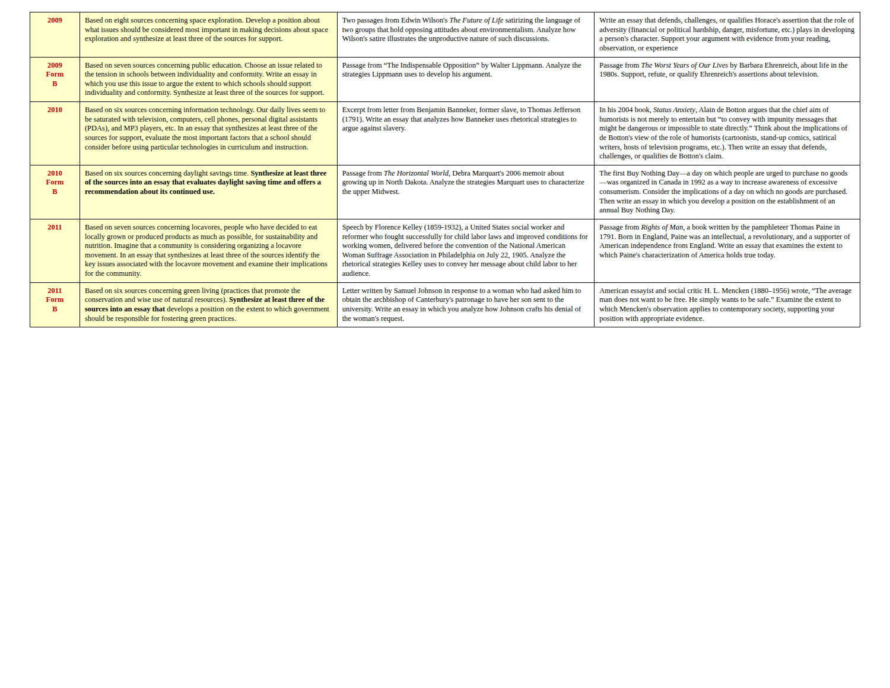| 2009 | Based on eight sources concerning space exploration. Develop a position about what issues should be considered most important in making decisions about space exploration and synthesize at least three of the sources for support. | Two passages from Edwin Wilson's The Future of Life satirizing the language of two groups that hold opposing attitudes about environmentalism. Analyze how Wilson's satire illustrates the unproductive nature of such discussions. | Write an essay that defends, challenges, or qualifies Horace's assertion that the role of adversity (financial or political hardship, danger, misfortune, etc.) plays in developing a person's character. Support your argument with evidence from your reading, observation, or experience |
| 2009 Form B | Based on seven sources concerning public education. Choose an issue related to the tension in schools between individuality and conformity. Write an essay in which you use this issue to argue the extent to which schools should support individuality and conformity. Synthesize at least three of the sources for support. | Passage from “The Indispensable Opposition” by Walter Lippmann. Analyze the strategies Lippmann uses to develop his argument. | Passage from The Worst Years of Our Lives by Barbara Ehrenreich, about life in the 1980s. Support, refute, or qualify Ehrenreich's assertions about television. |
| 2010 | Based on six sources concerning information technology. Our daily lives seem to be saturated with television, computers, cell phones, personal digital assistants (PDAs), and MP3 players, etc. In an essay that synthesizes at least three of the sources for support, evaluate the most important factors that a school should consider before using particular technologies in curriculum and instruction. | Excerpt from letter from Benjamin Banneker, former slave, to Thomas Jefferson (1791). Write an essay that analyzes how Banneker uses rhetorical strategies to argue against slavery. | In his 2004 book, Status Anxiety , Alain de Botton argues that the chief aim of humorists is not merely to entertain but “to convey with impunity messages that might be dangerous or impossible to state directly.” Think about the implications of de Botton's view of the role of humorists (cartoonists, stand-up comics, satirical writers, hosts of television programs, etc.). Then write an essay that defends, challenges, or qualifies de Botton's claim. |
| 2010 Form B | Based on six sources concerning daylight savings time. Synthesize at least three of the sources into an essay that evaluates daylight saving time and offers a recommendation about its continued use. | Passage from The Horizontal World , Debra Marquart's 2006 memoir about growing up in North Dakota. Analyze the strategies Marquart uses to characterize the upper Midwest. | The first Buy Nothing Day—a day on which people are urged to purchase no goods—was organized in Canada in 1992 as a way to increase awareness of excessive consumerism. Consider the implications of a day on which no goods are purchased. Then write an essay in which you develop a position on the establishment of an annual Buy Nothing Day. |
| 2011 | Based on seven sources concerning locavores, people who have decided to eat locally grown or produced products as much as possible, for sustainability and nutrition. Imagine that a community is considering organizing a locavore movement. In an essay that synthesizes at least three of the sources identify the key issues associated with the locavore movement and examine their implications for the community. | Speech by Florence Kelley (1859-1932), a United States social worker and reformer who fought successfully for child labor laws and improved conditions for working women, delivered before the convention of the National American Woman Suffrage Association in Philadelphia on July 22, 1905. Analyze the rhetorical strategies Kelley uses to convey her message about child labor to her audience. | Passage from Rights of Man , a book written by the pamphleteer Thomas Paine in 1791. Born in England, Paine was an intellectual, a revolutionary, and a supporter of American independence from England. Write an essay that examines the extent to which Paine's characterization of America holds true today. |
| 2011 Form B | Based on six sources concerning green living (practices that promote the conservation and wise use of natural resources). Synthesize at least three of the sources into an essay that develops a position on the extent to which government should be responsible for fostering green practices. | Letter written by Samuel Johnson in response to a woman who had asked him to obtain the archbishop of Canterbury's patronage to have her son sent to the university. Write an essay in which you analyze how Johnson crafts his denial of the woman's request. | American essayist and social critic H. L. Mencken (1880–1956) wrote, “The average man does not want to be free. He simply wants to be safe.” Examine the extent to which Mencken's observation applies to contemporary society, supporting your position with appropriate evidence. |